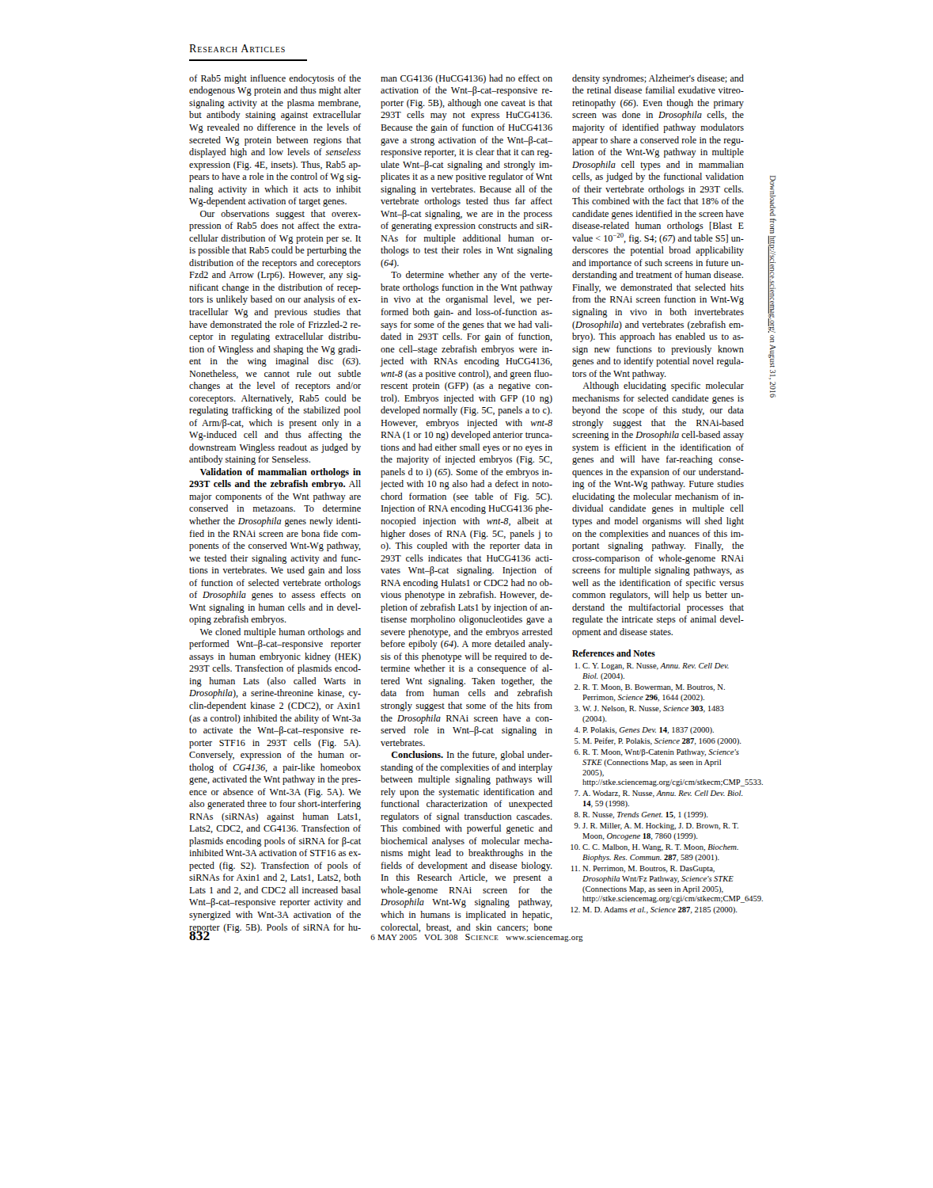Research Articles
of Rab5 might influence endocytosis of the endogenous Wg protein and thus might alter signaling activity at the plasma membrane, but antibody staining against extracellular Wg revealed no difference in the levels of secreted Wg protein between regions that displayed high and low levels of senseless expression (Fig. 4E, insets). Thus, Rab5 appears to have a role in the control of Wg signaling activity in which it acts to inhibit Wg-dependent activation of target genes.
Our observations suggest that overexpression of Rab5 does not affect the extracellular distribution of Wg protein per se. It is possible that Rab5 could be perturbing the distribution of the receptors and coreceptors Fzd2 and Arrow (Lrp6). However, any significant change in the distribution of receptors is unlikely based on our analysis of extracellular Wg and previous studies that have demonstrated the role of Frizzled-2 receptor in regulating extracellular distribution of Wingless and shaping the Wg gradient in the wing imaginal disc (63). Nonetheless, we cannot rule out subtle changes at the level of receptors and/or coreceptors. Alternatively, Rab5 could be regulating trafficking of the stabilized pool of Arm/β-cat, which is present only in a Wg-induced cell and thus affecting the downstream Wingless readout as judged by antibody staining for Senseless.
Validation of mammalian orthologs in 293T cells and the zebrafish embryo. All major components of the Wnt pathway are conserved in metazoans. To determine whether the Drosophila genes newly identified in the RNAi screen are bona fide components of the conserved Wnt-Wg pathway, we tested their signaling activity and functions in vertebrates. We used gain and loss of function of selected vertebrate orthologs of Drosophila genes to assess effects on Wnt signaling in human cells and in developing zebrafish embryos.
We cloned multiple human orthologs and performed Wnt–β-cat–responsive reporter assays in human embryonic kidney (HEK) 293T cells. Transfection of plasmids encoding human Lats (also called Warts in Drosophila), a serine-threonine kinase, cyclin-dependent kinase 2 (CDC2), or Axin1 (as a control) inhibited the ability of Wnt-3a to activate the Wnt–β-cat–responsive reporter STF16 in 293T cells (Fig. 5A). Conversely, expression of the human ortholog of CG4136, a pair-like homeobox gene, activated the Wnt pathway in the presence or absence of Wnt-3A (Fig. 5A). We also generated three to four short-interfering RNAs (siRNAs) against human Lats1, Lats2, CDC2, and CG4136. Transfection of plasmids encoding pools of siRNA for β-cat inhibited Wnt-3A activation of STF16 as expected (fig. S2). Transfection of pools of siRNAs for Axin1 and 2, Lats1, Lats2, both Lats 1 and 2, and CDC2 all increased basal Wnt–β-cat–responsive reporter activity and synergized with Wnt-3A activation of the reporter (Fig. 5B). Pools of siRNA for human CG4136 (HuCG4136) had no effect on activation of the Wnt–β-cat–responsive reporter (Fig. 5B), although one caveat is that 293T cells may not express HuCG4136. Because the gain of function of HuCG4136 gave a strong activation of the Wnt–β-cat–responsive reporter, it is clear that it can regulate Wnt–β-cat signaling and strongly implicates it as a new positive regulator of Wnt signaling in vertebrates. Because all of the vertebrate orthologs tested thus far affect Wnt–β-cat signaling, we are in the process of generating expression constructs and siRNAs for multiple additional human orthologs to test their roles in Wnt signaling (64).
To determine whether any of the vertebrate orthologs function in the Wnt pathway in vivo at the organismal level, we performed both gain- and loss-of-function assays for some of the genes that we had validated in 293T cells. For gain of function, one cell–stage zebrafish embryos were injected with RNAs encoding HuCG4136, wnt-8 (as a positive control), and green fluorescent protein (GFP) (as a negative control). Embryos injected with GFP (10 ng) developed normally (Fig. 5C, panels a to c). However, embryos injected with wnt-8 RNA (1 or 10 ng) developed anterior truncations and had either small eyes or no eyes in the majority of injected embryos (Fig. 5C, panels d to i) (65). Some of the embryos injected with 10 ng also had a defect in notochord formation (see table of Fig. 5C). Injection of RNA encoding HuCG4136 phenocopied injection with wnt-8, albeit at higher doses of RNA (Fig. 5C, panels j to o). This coupled with the reporter data in 293T cells indicates that HuCG4136 activates Wnt–β-cat signaling. Injection of RNA encoding Hulats1 or CDC2 had no obvious phenotype in zebrafish. However, depletion of zebrafish Lats1 by injection of antisense morpholino oligonucleotides gave a severe phenotype, and the embryos arrested before epiboly (64). A more detailed analysis of this phenotype will be required to determine whether it is a consequence of altered Wnt signaling. Taken together, the data from human cells and zebrafish strongly suggest that some of the hits from the Drosophila RNAi screen have a conserved role in Wnt–β-cat signaling in vertebrates.
Conclusions. In the future, global understanding of the complexities of and interplay between multiple signaling pathways will rely upon the systematic identification and functional characterization of unexpected regulators of signal transduction cascades. This combined with powerful genetic and biochemical analyses of molecular mechanisms might lead to breakthroughs in the fields of development and disease biology. In this Research Article, we present a whole-genome RNAi screen for the Drosophila Wnt-Wg signaling pathway, which in humans is implicated in hepatic, colorectal, breast, and skin cancers; bone density syndromes; Alzheimer's disease; and the retinal disease familial exudative vitreoretinopathy (66). Even though the primary screen was done in Drosophila cells, the majority of identified pathway modulators appear to share a conserved role in the regulation of the Wnt-Wg pathway in multiple Drosophila cell types and in mammalian cells, as judged by the functional validation of their vertebrate orthologs in 293T cells. This combined with the fact that 18% of the candidate genes identified in the screen have disease-related human orthologs [Blast E value < 10−20, fig. S4; (67) and table S5] underscores the potential broad applicability and importance of such screens in future understanding and treatment of human disease. Finally, we demonstrated that selected hits from the RNAi screen function in Wnt-Wg signaling in vivo in both invertebrates (Drosophila) and vertebrates (zebrafish embryo). This approach has enabled us to assign new functions to previously known genes and to identify potential novel regulators of the Wnt pathway.
Although elucidating specific molecular mechanisms for selected candidate genes is beyond the scope of this study, our data strongly suggest that the RNAi-based screening in the Drosophila cell-based assay system is efficient in the identification of genes and will have far-reaching consequences in the expansion of our understanding of the Wnt-Wg pathway. Future studies elucidating the molecular mechanism of individual candidate genes in multiple cell types and model organisms will shed light on the complexities and nuances of this important signaling pathway. Finally, the cross-comparison of whole-genome RNAi screens for multiple signaling pathways, as well as the identification of specific versus common regulators, will help us better understand the multifactorial processes that regulate the intricate steps of animal development and disease states.
References and Notes
C. Y. Logan, R. Nusse, Annu. Rev. Cell Dev. Biol. (2004).
R. T. Moon, B. Bowerman, M. Boutros, N. Perrimon, Science 296, 1644 (2002).
W. J. Nelson, R. Nusse, Science 303, 1483 (2004).
P. Polakis, Genes Dev. 14, 1837 (2000).
M. Peifer, P. Polakis, Science 287, 1606 (2000).
R. T. Moon, Wnt/β-Catenin Pathway, Science's STKE (Connections Map, as seen in April 2005), http://stke.sciencemag.org/cgi/cm/stkecm;CMP_5533.
A. Wodarz, R. Nusse, Annu. Rev. Cell Dev. Biol. 14, 59 (1998).
R. Nusse, Trends Genet. 15, 1 (1999).
J. R. Miller, A. M. Hocking, J. D. Brown, R. T. Moon, Oncogene 18, 7860 (1999).
C. C. Malbon, H. Wang, R. T. Moon, Biochem. Biophys. Res. Commun. 287, 589 (2001).
N. Perrimon, M. Boutros, R. DasGupta, Drosophila Wnt/Fz Pathway, Science's STKE (Connections Map, as seen in April 2005), http://stke.sciencemag.org/cgi/cm/stkecm;CMP_6459.
M. D. Adams et al., Science 287, 2185 (2000).
Downloaded from http://science.sciencemag.org/ on August 31, 2016
832
6 MAY 2005 VOL 308 Science www.sciencemag.org